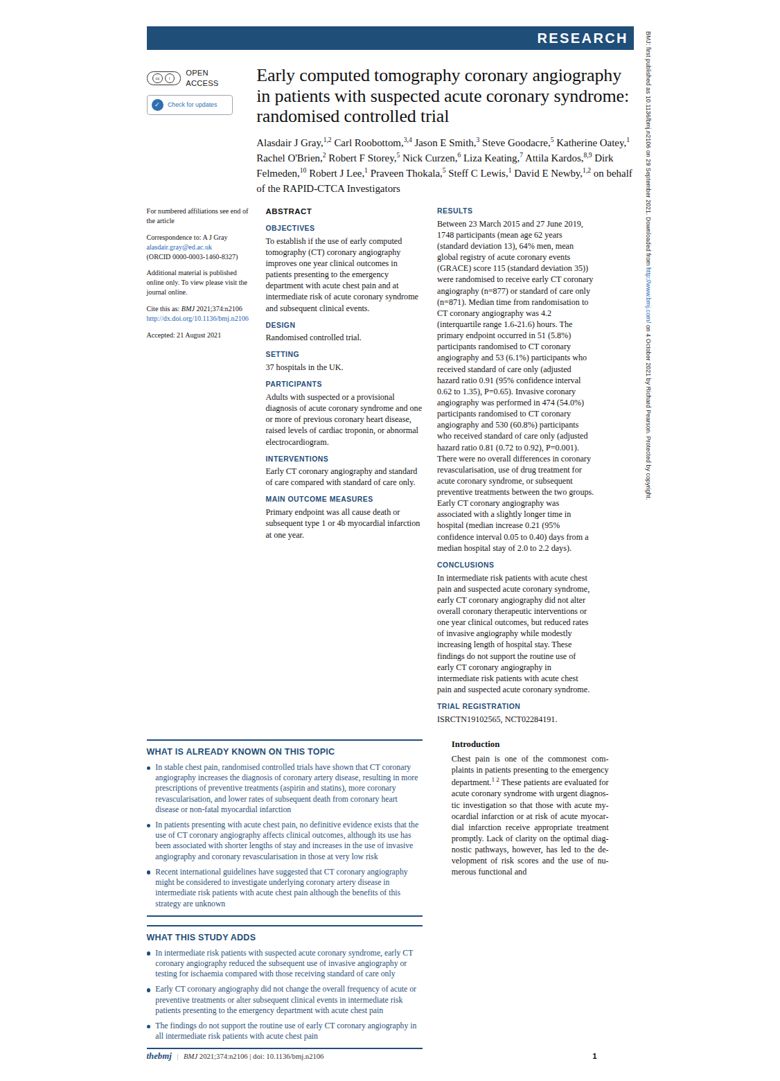BMJ: first published as 10.1136/bmj.n2106 on 29 September 2021. Downloaded from http://www.bmj.com/ on 4 October 2021 by Richard Pearson. Protected by copyright.
RESEARCH
cc i
OPEN ACCESS
✓
Check for updates
Early computed tomography coronary angiography in patients with suspected acute coronary syndrome: randomised controlled trial
Alasdair J Gray,1,2 Carl Roobottom,3,4 Jason E Smith,3 Steve Goodacre,5 Katherine Oatey,1 Rachel O'Brien,2 Robert F Storey,5 Nick Curzen,6 Liza Keating,7 Attila Kardos,8,9 Dirk Felmeden,10 Robert J Lee,1 Praveen Thokala,5 Steff C Lewis,1 David E Newby,1,2 on behalf of the RAPID-CTCA Investigators
For numbered affiliations see end of the article
Correspondence to: A J Gray
alasdair.gray@ed.ac.uk
(ORCID 0000-0003-1460-8327)
Additional material is published online only. To view please visit the journal online.
Cite this as: BMJ 2021;374:n2106
http://dx.doi.org/10.1136/bmj.n2106
Accepted: 21 August 2021
Abstract
Objectives
To establish if the use of early computed tomography (CT) coronary angiography improves one year clinical outcomes in patients presenting to the emergency department with acute chest pain and at intermediate risk of acute coronary syndrome and subsequent clinical events.
Design
Randomised controlled trial.
Setting
37 hospitals in the UK.
Participants
Adults with suspected or a provisional diagnosis of acute coronary syndrome and one or more of previous coronary heart disease, raised levels of cardiac troponin, or abnormal electrocardiogram.
Interventions
Early CT coronary angiography and standard of care compared with standard of care only.
Main outcome measures
Primary endpoint was all cause death or subsequent type 1 or 4b myocardial infarction at one year.
Results
Between 23 March 2015 and 27 June 2019, 1748 participants (mean age 62 years (standard deviation 13), 64% men, mean global registry of acute coronary events (GRACE) score 115 (standard deviation 35)) were randomised to receive early CT coronary angiography (n=877) or standard of care only (n=871). Median time from randomisation to CT coronary angiography was 4.2 (interquartile range 1.6-21.6) hours. The primary endpoint occurred in 51 (5.8%) participants randomised to CT coronary angiography and 53 (6.1%) participants who received standard of care only (adjusted hazard ratio 0.91 (95% confidence interval 0.62 to 1.35), P=0.65). Invasive coronary angiography was performed in 474 (54.0%) participants randomised to CT coronary angiography and 530 (60.8%) participants who received standard of care only (adjusted hazard ratio 0.81 (0.72 to 0.92), P=0.001). There were no overall differences in coronary revascularisation, use of drug treatment for acute coronary syndrome, or subsequent preventive treatments between the two groups. Early CT coronary angiography was associated with a slightly longer time in hospital (median increase 0.21 (95% confidence interval 0.05 to 0.40) days from a median hospital stay of 2.0 to 2.2 days).
Conclusions
In intermediate risk patients with acute chest pain and suspected acute coronary syndrome, early CT coronary angiography did not alter overall coronary therapeutic interventions or one year clinical outcomes, but reduced rates of invasive angiography while modestly increasing length of hospital stay. These findings do not support the routine use of early CT coronary angiography in intermediate risk patients with acute chest pain and suspected acute coronary syndrome.
Trial registration
ISRCTN19102565, NCT02284191.
What is already known on this topic
In stable chest pain, randomised controlled trials have shown that CT coronary angiography increases the diagnosis of coronary artery disease, resulting in more prescriptions of preventive treatments (aspirin and statins), more coronary revascularisation, and lower rates of subsequent death from coronary heart disease or non-fatal myocardial infarction
In patients presenting with acute chest pain, no definitive evidence exists that the use of CT coronary angiography affects clinical outcomes, although its use has been associated with shorter lengths of stay and increases in the use of invasive angiography and coronary revascularisation in those at very low risk
Recent international guidelines have suggested that CT coronary angiography might be considered to investigate underlying coronary artery disease in intermediate risk patients with acute chest pain although the benefits of this strategy are unknown
What this study adds
In intermediate risk patients with suspected acute coronary syndrome, early CT coronary angiography reduced the subsequent use of invasive angiography or testing for ischaemia compared with those receiving standard of care only
Early CT coronary angiography did not change the overall frequency of acute or preventive treatments or alter subsequent clinical events in intermediate risk patients presenting to the emergency department with acute chest pain
The findings do not support the routine use of early CT coronary angiography in all intermediate risk patients with acute chest pain
Introduction
Chest pain is one of the commonest complaints in patients presenting to the emergency department.1 2 These patients are evaluated for acute coronary syndrome with urgent diagnostic investigation so that those with acute myocardial infarction or at risk of acute myocardial infarction receive appropriate treatment promptly. Lack of clarity on the optimal diagnostic pathways, however, has led to the development of risk scores and the use of numerous functional and
thebmj | BMJ 2021;374:n2106 | doi: 10.1136/bmj.n2106 1